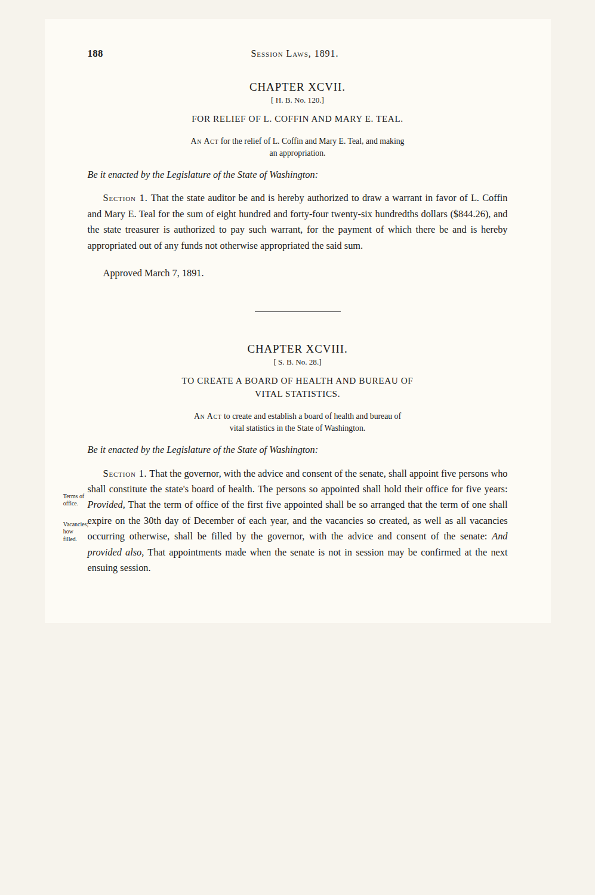188 Session Laws, 1891.
CHAPTER XCVII.
[ H. B. No. 120.]
FOR RELIEF OF L. COFFIN AND MARY E. TEAL.
An Act for the relief of L. Coffin and Mary E. Teal, and making
an appropriation.
Be it enacted by the Legislature of the State of Washington:
Section 1. That the state auditor be and is hereby authorized to draw a warrant in favor of L. Coffin and Mary E. Teal for the sum of eight hundred and forty-four twenty-six hundredths dollars ($844.26), and the state treasurer is authorized to pay such warrant, for the payment of which there be and is hereby appropriated out of any funds not otherwise appropriated the said sum.
Approved March 7, 1891.
CHAPTER XCVIII.
[ S. B. No. 28.]
TO CREATE A BOARD OF HEALTH AND BUREAU OF
VITAL STATISTICS.
An Act to create and establish a board of health and bureau of
vital statistics in the State of Washington.
Be it enacted by the Legislature of the State of Washington:
Section 1. That the governor, with the advice and consent of the senate, shall appoint five persons who shall constitute the state's board of health. The persons so appointed shall hold their office for five years: Provided, That the term of office of the first five appointed shall be so arranged that the term of one shall expire on the 30th day of December of each year, and the vacancies so created, as well as all vacancies occurring otherwise, shall be filled by the governor, with the advice and consent of the senate: And provided also, That appointments made when the senate is not in session may be confirmed at the next ensuing session.
Terms of office. Vacancies;
how filled.